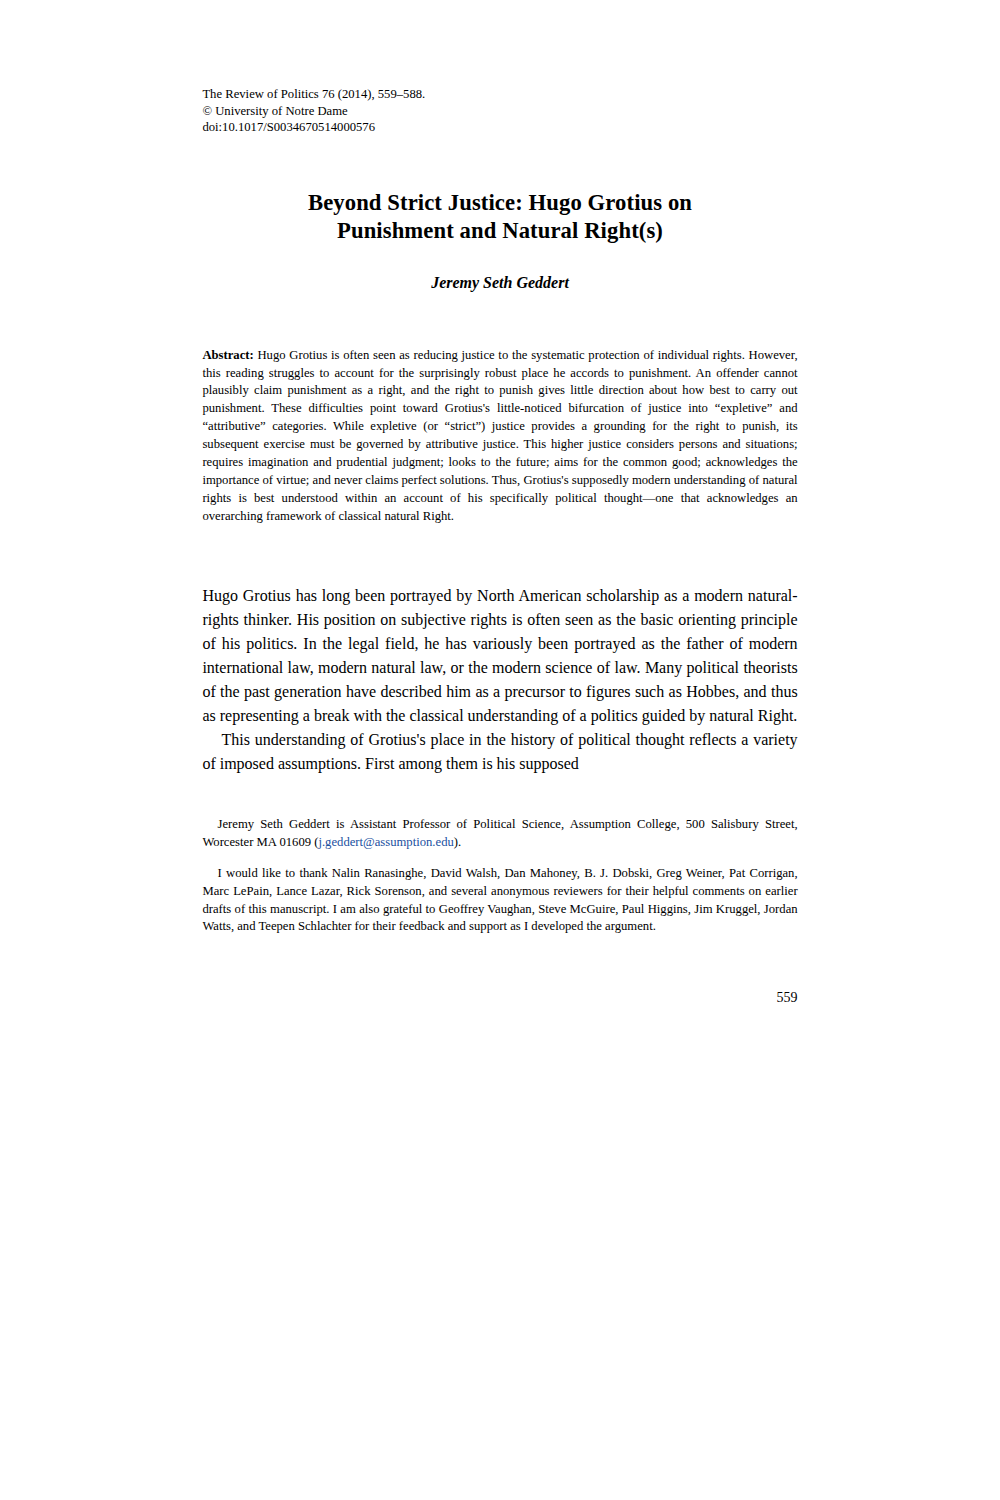The Review of Politics 76 (2014), 559–588.
© University of Notre Dame
doi:10.1017/S0034670514000576
Beyond Strict Justice: Hugo Grotius on
Punishment and Natural Right(s)
Jeremy Seth Geddert
Abstract: Hugo Grotius is often seen as reducing justice to the systematic protection of individual rights. However, this reading struggles to account for the surprisingly robust place he accords to punishment. An offender cannot plausibly claim punishment as a right, and the right to punish gives little direction about how best to carry out punishment. These difficulties point toward Grotius's little-noticed bifurcation of justice into “expletive” and “attributive” categories. While expletive (or “strict”) justice provides a grounding for the right to punish, its subsequent exercise must be governed by attributive justice. This higher justice considers persons and situations; requires imagination and prudential judgment; looks to the future; aims for the common good; acknowledges the importance of virtue; and never claims perfect solutions. Thus, Grotius's supposedly modern understanding of natural rights is best understood within an account of his specifically political thought—one that acknowledges an overarching framework of classical natural Right.
Hugo Grotius has long been portrayed by North American scholarship as a modern natural-rights thinker. His position on subjective rights is often seen as the basic orienting principle of his politics. In the legal field, he has variously been portrayed as the father of modern international law, modern natural law, or the modern science of law. Many political theorists of the past generation have described him as a precursor to figures such as Hobbes, and thus as representing a break with the classical understanding of a politics guided by natural Right.
This understanding of Grotius's place in the history of political thought reflects a variety of imposed assumptions. First among them is his supposed
Jeremy Seth Geddert is Assistant Professor of Political Science, Assumption College, 500 Salisbury Street, Worcester MA 01609 (j.geddert@assumption.edu).
I would like to thank Nalin Ranasinghe, David Walsh, Dan Mahoney, B. J. Dobski, Greg Weiner, Pat Corrigan, Marc LePain, Lance Lazar, Rick Sorenson, and several anonymous reviewers for their helpful comments on earlier drafts of this manuscript. I am also grateful to Geoffrey Vaughan, Steve McGuire, Paul Higgins, Jim Kruggel, Jordan Watts, and Teepen Schlachter for their feedback and support as I developed the argument.
559